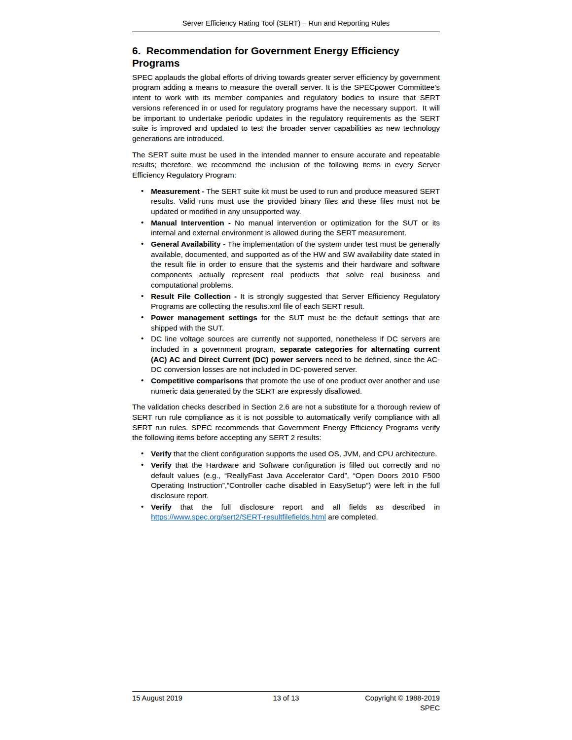Server Efficiency Rating Tool (SERT) – Run and Reporting Rules
6. Recommendation for Government Energy Efficiency Programs
SPEC applauds the global efforts of driving towards greater server efficiency by government program adding a means to measure the overall server. It is the SPECpower Committee’s intent to work with its member companies and regulatory bodies to insure that SERT versions referenced in or used for regulatory programs have the necessary support. It will be important to undertake periodic updates in the regulatory requirements as the SERT suite is improved and updated to test the broader server capabilities as new technology generations are introduced.
The SERT suite must be used in the intended manner to ensure accurate and repeatable results; therefore, we recommend the inclusion of the following items in every Server Efficiency Regulatory Program:
Measurement - The SERT suite kit must be used to run and produce measured SERT results. Valid runs must use the provided binary files and these files must not be updated or modified in any unsupported way.
Manual Intervention - No manual intervention or optimization for the SUT or its internal and external environment is allowed during the SERT measurement.
General Availability - The implementation of the system under test must be generally available, documented, and supported as of the HW and SW availability date stated in the result file in order to ensure that the systems and their hardware and software components actually represent real products that solve real business and computational problems.
Result File Collection - It is strongly suggested that Server Efficiency Regulatory Programs are collecting the results.xml file of each SERT result.
Power management settings for the SUT must be the default settings that are shipped with the SUT.
DC line voltage sources are currently not supported, nonetheless if DC servers are included in a government program, separate categories for alternating current (AC) AC and Direct Current (DC) power servers need to be defined, since the AC-DC conversion losses are not included in DC-powered server.
Competitive comparisons that promote the use of one product over another and use numeric data generated by the SERT are expressly disallowed.
The validation checks described in Section 2.6 are not a substitute for a thorough review of SERT run rule compliance as it is not possible to automatically verify compliance with all SERT run rules. SPEC recommends that Government Energy Efficiency Programs verify the following items before accepting any SERT 2 results:
Verify that the client configuration supports the used OS, JVM, and CPU architecture.
Verify that the Hardware and Software configuration is filled out correctly and no default values (e.g., “ReallyFast Java Accelerator Card”, “Open Doors 2010 F500 Operating Instruction”,”Controller cache disabled in EasySetup”) were left in the full disclosure report.
Verify that the full disclosure report and all fields as described in https://www.spec.org/sert2/SERT-resultfilefields.html are completed.
15 August 2019
13 of 13
Copyright © 1988-2019 SPEC